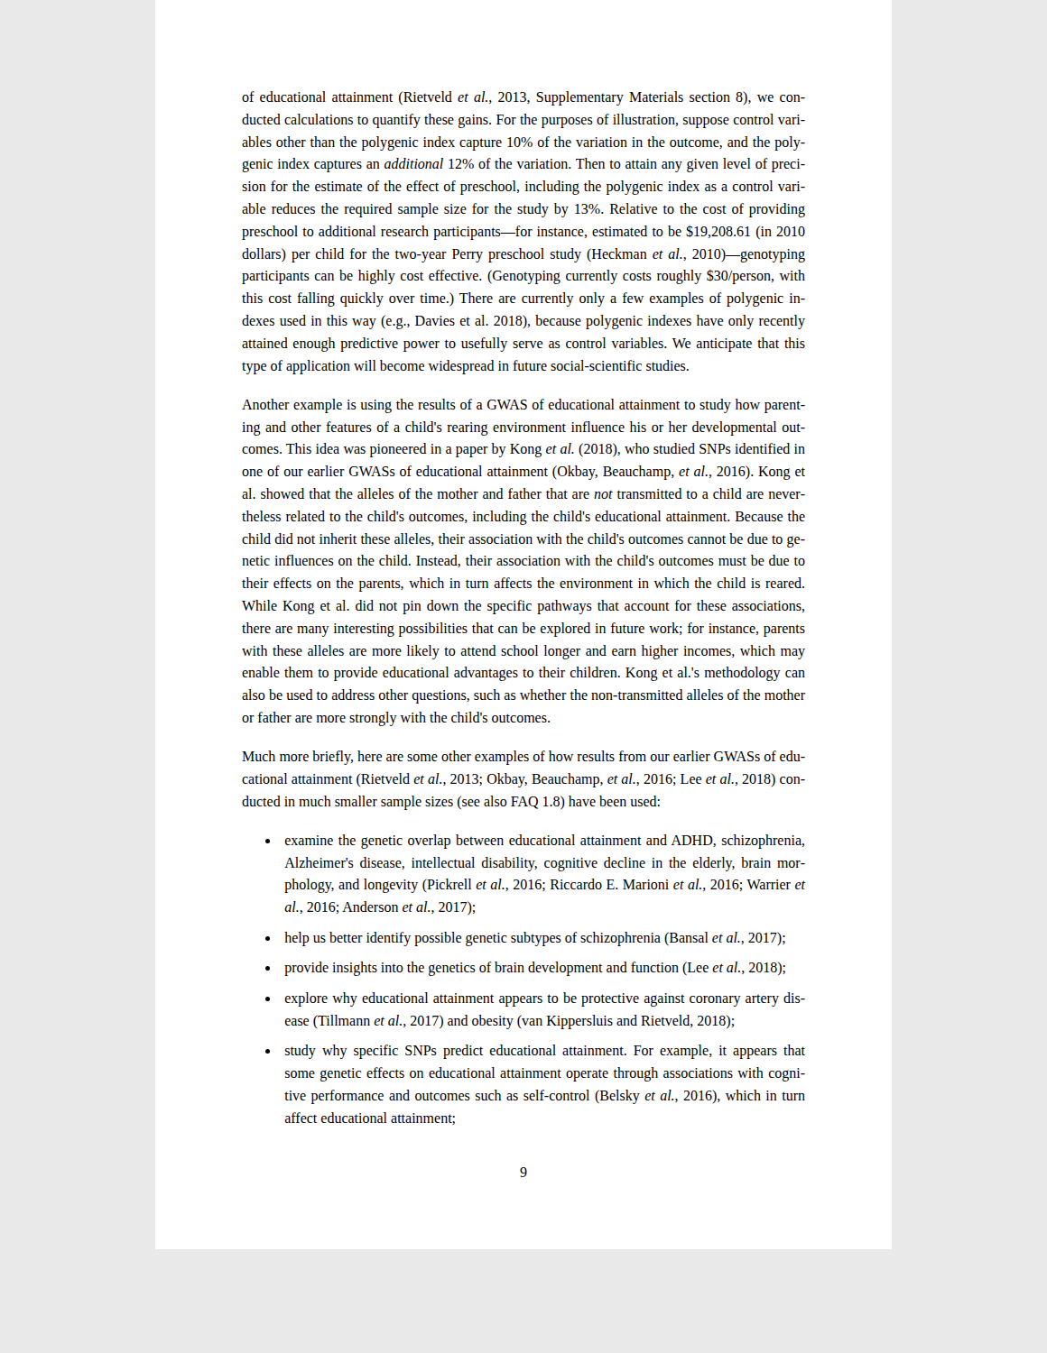of educational attainment (Rietveld et al., 2013, Supplementary Materials section 8), we conducted calculations to quantify these gains. For the purposes of illustration, suppose control variables other than the polygenic index capture 10% of the variation in the outcome, and the polygenic index captures an additional 12% of the variation. Then to attain any given level of precision for the estimate of the effect of preschool, including the polygenic index as a control variable reduces the required sample size for the study by 13%. Relative to the cost of providing preschool to additional research participants—for instance, estimated to be $19,208.61 (in 2010 dollars) per child for the two-year Perry preschool study (Heckman et al., 2010)—genotyping participants can be highly cost effective. (Genotyping currently costs roughly $30/person, with this cost falling quickly over time.) There are currently only a few examples of polygenic indexes used in this way (e.g., Davies et al. 2018), because polygenic indexes have only recently attained enough predictive power to usefully serve as control variables. We anticipate that this type of application will become widespread in future social-scientific studies.
Another example is using the results of a GWAS of educational attainment to study how parenting and other features of a child's rearing environment influence his or her developmental outcomes. This idea was pioneered in a paper by Kong et al. (2018), who studied SNPs identified in one of our earlier GWASs of educational attainment (Okbay, Beauchamp, et al., 2016). Kong et al. showed that the alleles of the mother and father that are not transmitted to a child are nevertheless related to the child's outcomes, including the child's educational attainment. Because the child did not inherit these alleles, their association with the child's outcomes cannot be due to genetic influences on the child. Instead, their association with the child's outcomes must be due to their effects on the parents, which in turn affects the environment in which the child is reared. While Kong et al. did not pin down the specific pathways that account for these associations, there are many interesting possibilities that can be explored in future work; for instance, parents with these alleles are more likely to attend school longer and earn higher incomes, which may enable them to provide educational advantages to their children. Kong et al.'s methodology can also be used to address other questions, such as whether the non-transmitted alleles of the mother or father are more strongly with the child's outcomes.
Much more briefly, here are some other examples of how results from our earlier GWASs of educational attainment (Rietveld et al., 2013; Okbay, Beauchamp, et al., 2016; Lee et al., 2018) conducted in much smaller sample sizes (see also FAQ 1.8) have been used:
examine the genetic overlap between educational attainment and ADHD, schizophrenia, Alzheimer's disease, intellectual disability, cognitive decline in the elderly, brain morphology, and longevity (Pickrell et al., 2016; Riccardo E. Marioni et al., 2016; Warrier et al., 2016; Anderson et al., 2017);
help us better identify possible genetic subtypes of schizophrenia (Bansal et al., 2017);
provide insights into the genetics of brain development and function (Lee et al., 2018);
explore why educational attainment appears to be protective against coronary artery disease (Tillmann et al., 2017) and obesity (van Kippersluis and Rietveld, 2018);
study why specific SNPs predict educational attainment. For example, it appears that some genetic effects on educational attainment operate through associations with cognitive performance and outcomes such as self-control (Belsky et al., 2016), which in turn affect educational attainment;
9